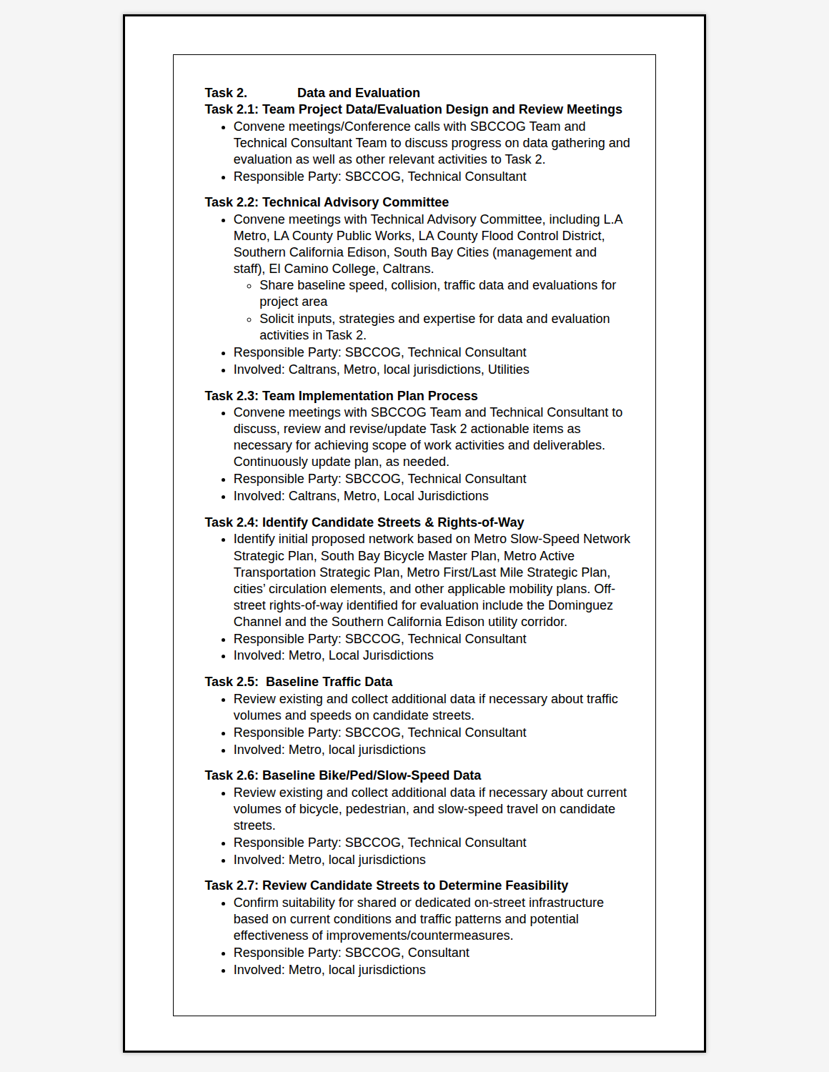Task 2. Data and Evaluation
Task 2.1: Team Project Data/Evaluation Design and Review Meetings
Convene meetings/Conference calls with SBCCOG Team and Technical Consultant Team to discuss progress on data gathering and evaluation as well as other relevant activities to Task 2.
Responsible Party: SBCCOG, Technical Consultant
Task 2.2: Technical Advisory Committee
Convene meetings with Technical Advisory Committee, including L.A Metro, LA County Public Works, LA County Flood Control District, Southern California Edison, South Bay Cities (management and staff), El Camino College, Caltrans.
Share baseline speed, collision, traffic data and evaluations for project area
Solicit inputs, strategies and expertise for data and evaluation activities in Task 2.
Responsible Party: SBCCOG, Technical Consultant
Involved: Caltrans, Metro, local jurisdictions, Utilities
Task 2.3: Team Implementation Plan Process
Convene meetings with SBCCOG Team and Technical Consultant to discuss, review and revise/update Task 2 actionable items as necessary for achieving scope of work activities and deliverables. Continuously update plan, as needed.
Responsible Party: SBCCOG, Technical Consultant
Involved: Caltrans, Metro, Local Jurisdictions
Task 2.4: Identify Candidate Streets & Rights-of-Way
Identify initial proposed network based on Metro Slow-Speed Network Strategic Plan, South Bay Bicycle Master Plan, Metro Active Transportation Strategic Plan, Metro First/Last Mile Strategic Plan, cities’ circulation elements, and other applicable mobility plans. Off-street rights-of-way identified for evaluation include the Dominguez Channel and the Southern California Edison utility corridor.
Responsible Party: SBCCOG, Technical Consultant
Involved: Metro, Local Jurisdictions
Task 2.5: Baseline Traffic Data
Review existing and collect additional data if necessary about traffic volumes and speeds on candidate streets.
Responsible Party: SBCCOG, Technical Consultant
Involved: Metro, local jurisdictions
Task 2.6: Baseline Bike/Ped/Slow-Speed Data
Review existing and collect additional data if necessary about current volumes of bicycle, pedestrian, and slow-speed travel on candidate streets.
Responsible Party: SBCCOG, Technical Consultant
Involved: Metro, local jurisdictions
Task 2.7: Review Candidate Streets to Determine Feasibility
Confirm suitability for shared or dedicated on-street infrastructure based on current conditions and traffic patterns and potential effectiveness of improvements/countermeasures.
Responsible Party: SBCCOG, Consultant
Involved: Metro, local jurisdictions